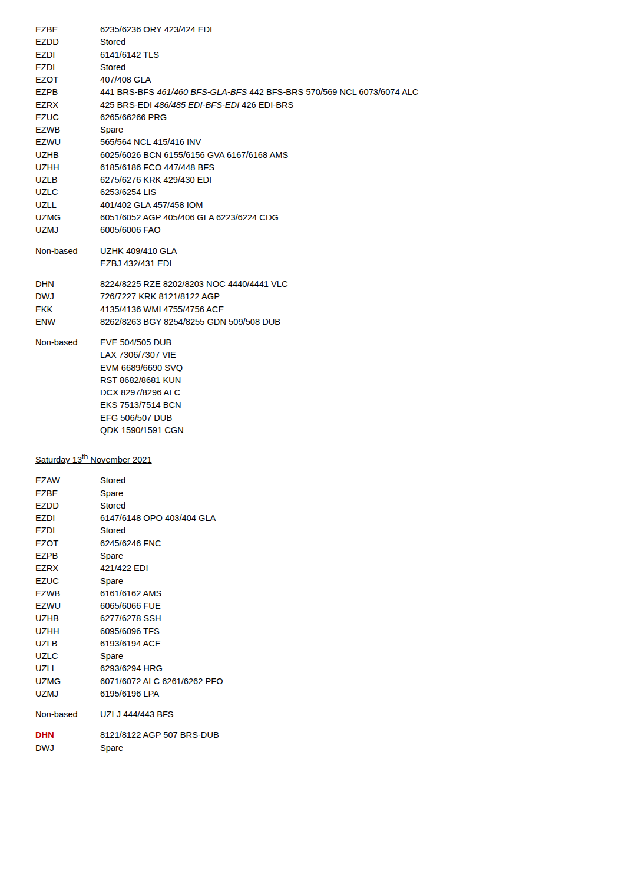| EZBE | 6235/6236 ORY 423/424 EDI |
| EZDD | Stored |
| EZDI | 6141/6142 TLS |
| EZDL | Stored |
| EZOT | 407/408 GLA |
| EZPB | 441 BRS-BFS 461/460 BFS-GLA-BFS 442 BFS-BRS 570/569 NCL 6073/6074 ALC |
| EZRX | 425 BRS-EDI 486/485 EDI-BFS-EDI 426 EDI-BRS |
| EZUC | 6265/66266 PRG |
| EZWB | Spare |
| EZWU | 565/564 NCL 415/416 INV |
| UZHB | 6025/6026 BCN 6155/6156 GVA 6167/6168 AMS |
| UZHH | 6185/6186 FCO 447/448 BFS |
| UZLB | 6275/6276 KRK 429/430 EDI |
| UZLC | 6253/6254 LIS |
| UZLL | 401/402 GLA 457/458 IOM |
| UZMG | 6051/6052 AGP 405/406 GLA 6223/6224 CDG |
| UZMJ | 6005/6006 FAO |
| Non-based | UZHK 409/410 GLA |
| | EZBJ 432/431 EDI |
| DHN | 8224/8225 RZE 8202/8203 NOC 4440/4441 VLC |
| DWJ | 726/7227 KRK 8121/8122 AGP |
| EKK | 4135/4136 WMI 4755/4756 ACE |
| ENW | 8262/8263 BGY 8254/8255 GDN 509/508 DUB |
| Non-based | EVE 504/505 DUB |
| | LAX 7306/7307 VIE |
| | EVM 6689/6690 SVQ |
| | RST 8682/8681 KUN |
| | DCX 8297/8296 ALC |
| | EKS 7513/7514 BCN |
| | EFG 506/507 DUB |
| | QDK 1590/1591 CGN |
Saturday 13th November 2021
| EZAW | Stored |
| EZBE | Spare |
| EZDD | Stored |
| EZDI | 6147/6148 OPO 403/404 GLA |
| EZDL | Stored |
| EZOT | 6245/6246 FNC |
| EZPB | Spare |
| EZRX | 421/422 EDI |
| EZUC | Spare |
| EZWB | 6161/6162 AMS |
| EZWU | 6065/6066 FUE |
| UZHB | 6277/6278 SSH |
| UZHH | 6095/6096 TFS |
| UZLB | 6193/6194 ACE |
| UZLC | Spare |
| UZLL | 6293/6294 HRG |
| UZMG | 6071/6072 ALC 6261/6262 PFO |
| UZMJ | 6195/6196 LPA |
| Non-based | UZLJ 444/443 BFS |
| DHN | 8121/8122 AGP 507 BRS-DUB |
| DWJ | Spare |